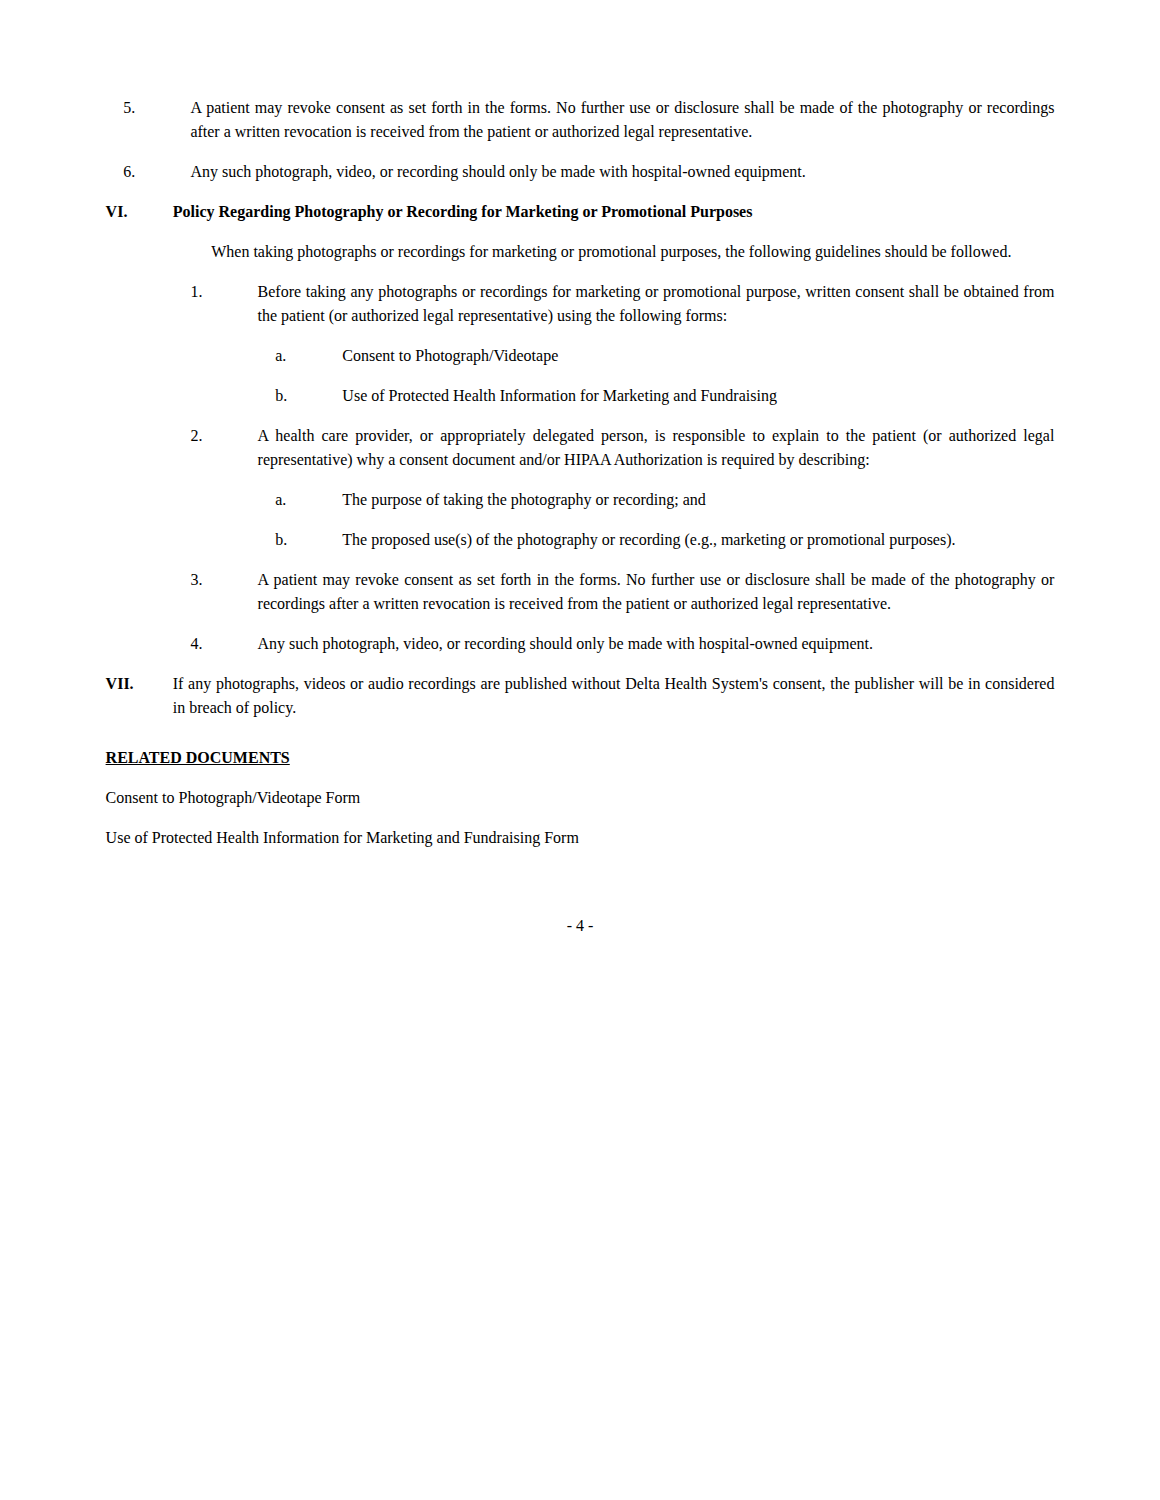5. A patient may revoke consent as set forth in the forms. No further use or disclosure shall be made of the photography or recordings after a written revocation is received from the patient or authorized legal representative.
6. Any such photograph, video, or recording should only be made with hospital-owned equipment.
VI. Policy Regarding Photography or Recording for Marketing or Promotional Purposes
When taking photographs or recordings for marketing or promotional purposes, the following guidelines should be followed.
1. Before taking any photographs or recordings for marketing or promotional purpose, written consent shall be obtained from the patient (or authorized legal representative) using the following forms:
a. Consent to Photograph/Videotape
b. Use of Protected Health Information for Marketing and Fundraising
2. A health care provider, or appropriately delegated person, is responsible to explain to the patient (or authorized legal representative) why a consent document and/or HIPAA Authorization is required by describing:
a. The purpose of taking the photography or recording; and
b. The proposed use(s) of the photography or recording (e.g., marketing or promotional purposes).
3. A patient may revoke consent as set forth in the forms. No further use or disclosure shall be made of the photography or recordings after a written revocation is received from the patient or authorized legal representative.
4. Any such photograph, video, or recording should only be made with hospital-owned equipment.
VII. If any photographs, videos or audio recordings are published without Delta Health System's consent, the publisher will be in considered in breach of policy.
RELATED DOCUMENTS
Consent to Photograph/Videotape Form
Use of Protected Health Information for Marketing and Fundraising Form
- 4 -